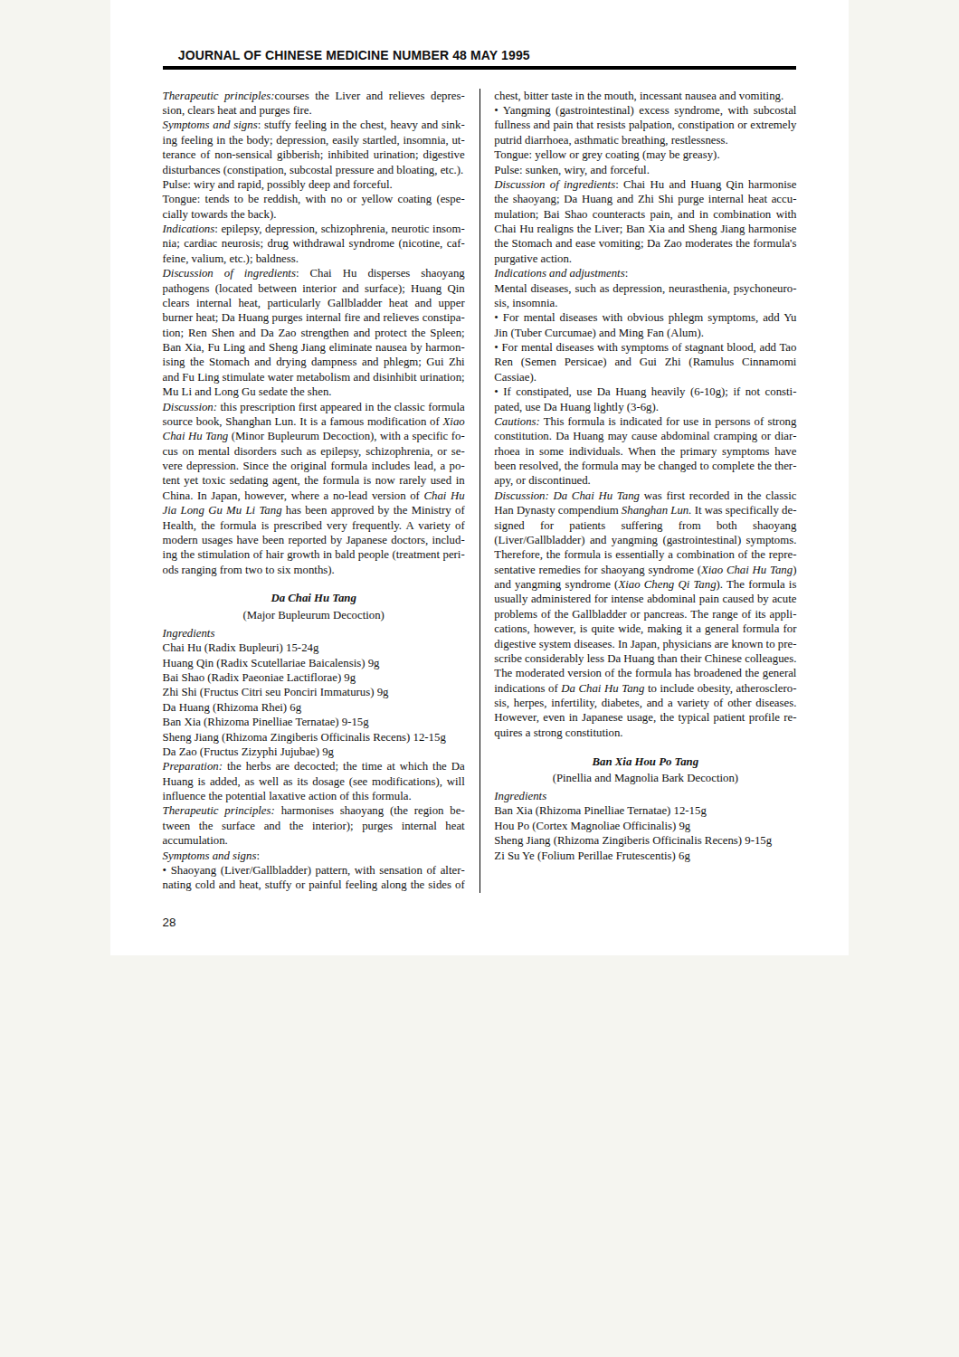JOURNAL OF CHINESE MEDICINE NUMBER 48 MAY 1995
Therapeutic principles: courses the Liver and relieves depression, clears heat and purges fire.
Symptoms and signs: stuffy feeling in the chest, heavy and sinking feeling in the body; depression, easily startled, insomnia, utterance of non-sensical gibberish; inhibited urination; digestive disturbances (constipation, subcostal pressure and bloating, etc.).
Pulse: wiry and rapid, possibly deep and forceful.
Tongue: tends to be reddish, with no or yellow coating (especially towards the back).
Indications: epilepsy, depression, schizophrenia, neurotic insomnia; cardiac neurosis; drug withdrawal syndrome (nicotine, caffeine, valium, etc.); baldness.
Discussion of ingredients: Chai Hu disperses shaoyang pathogens (located between interior and surface); Huang Qin clears internal heat, particularly Gallbladder heat and upper burner heat; Da Huang purges internal fire and relieves constipation; Ren Shen and Da Zao strengthen and protect the Spleen; Ban Xia, Fu Ling and Sheng Jiang eliminate nausea by harmonising the Stomach and drying dampness and phlegm; Gui Zhi and Fu Ling stimulate water metabolism and disinhibit urination; Mu Li and Long Gu sedate the shen.
Discussion: this prescription first appeared in the classic formula source book, Shanghan Lun. It is a famous modification of Xiao Chai Hu Tang (Minor Bupleurum Decoction), with a specific focus on mental disorders such as epilepsy, schizophrenia, or severe depression. Since the original formula includes lead, a potent yet toxic sedating agent, the formula is now rarely used in China. In Japan, however, where a no-lead version of Chai Hu Jia Long Gu Mu Li Tang has been approved by the Ministry of Health, the formula is prescribed very frequently. A variety of modern usages have been reported by Japanese doctors, including the stimulation of hair growth in bald people (treatment periods ranging from two to six months).
Da Chai Hu Tang
(Major Bupleurum Decoction)
Ingredients
Chai Hu (Radix Bupleuri) 15-24g
Huang Qin (Radix Scutellariae Baicalensis) 9g
Bai Shao (Radix Paeoniae Lactiflorae) 9g
Zhi Shi (Fructus Citri seu Ponciri Immaturus) 9g
Da Huang (Rhizoma Rhei) 6g
Ban Xia (Rhizoma Pinelliae Ternatae) 9-15g
Sheng Jiang (Rhizoma Zingiberis Officinalis Recens) 12-15g
Da Zao (Fructus Zizyphi Jujubae) 9g
Preparation: the herbs are decocted; the time at which the Da Huang is added, as well as its dosage (see modifications), will influence the potential laxative action of this formula.
Therapeutic principles: harmonises shaoyang (the region between the surface and the interior); purges internal heat accumulation.
Symptoms and signs:
• Shaoyang (Liver/Gallbladder) pattern, with sensation of alternating cold and heat, stuffy or painful feeling along the sides of chest, bitter taste in the mouth, incessant nausea and vomiting.
• Yangming (gastrointestinal) excess syndrome, with subcostal fullness and pain that resists palpation, constipation or extremely putrid diarrhoea, asthmatic breathing, restlessness.
Tongue: yellow or grey coating (may be greasy).
Pulse: sunken, wiry, and forceful.
Discussion of ingredients: Chai Hu and Huang Qin harmonise the shaoyang; Da Huang and Zhi Shi purge internal heat accumulation; Bai Shao counteracts pain, and in combination with Chai Hu realigns the Liver; Ban Xia and Sheng Jiang harmonise the Stomach and ease vomiting; Da Zao moderates the formula's purgative action.
Indications and adjustments:
Mental diseases, such as depression, neurasthenia, psychoneurosis, insomnia.
• For mental diseases with obvious phlegm symptoms, add Yu Jin (Tuber Curcumae) and Ming Fan (Alum).
• For mental diseases with symptoms of stagnant blood, add Tao Ren (Semen Persicae) and Gui Zhi (Ramulus Cinnamomi Cassiae).
• If constipated, use Da Huang heavily (6-10g); if not constipated, use Da Huang lightly (3-6g).
Cautions: This formula is indicated for use in persons of strong constitution. Da Huang may cause abdominal cramping or diarrhoea in some individuals. When the primary symptoms have been resolved, the formula may be changed to complete the therapy, or discontinued.
Discussion: Da Chai Hu Tang was first recorded in the classic Han Dynasty compendium Shanghan Lun. It was specifically designed for patients suffering from both shaoyang (Liver/Gallbladder) and yangming (gastrointestinal) symptoms. Therefore, the formula is essentially a combination of the representative remedies for shaoyang syndrome (Xiao Chai Hu Tang) and yangming syndrome (Xiao Cheng Qi Tang). The formula is usually administered for intense abdominal pain caused by acute problems of the Gallbladder or pancreas. The range of its applications, however, is quite wide, making it a general formula for digestive system diseases. In Japan, physicians are known to prescribe considerably less Da Huang than their Chinese colleagues. The moderated version of the formula has broadened the general indications of Da Chai Hu Tang to include obesity, atherosclerosis, herpes, infertility, diabetes, and a variety of other diseases. However, even in Japanese usage, the typical patient profile requires a strong constitution.
Ban Xia Hou Po Tang
(Pinellia and Magnolia Bark Decoction)
Ingredients
Ban Xia (Rhizoma Pinelliae Ternatae) 12-15g
Hou Po (Cortex Magnoliae Officinalis) 9g
Sheng Jiang (Rhizoma Zingiberis Officinalis Recens) 9-15g
Zi Su Ye (Folium Perillae Frutescentis) 6g
28